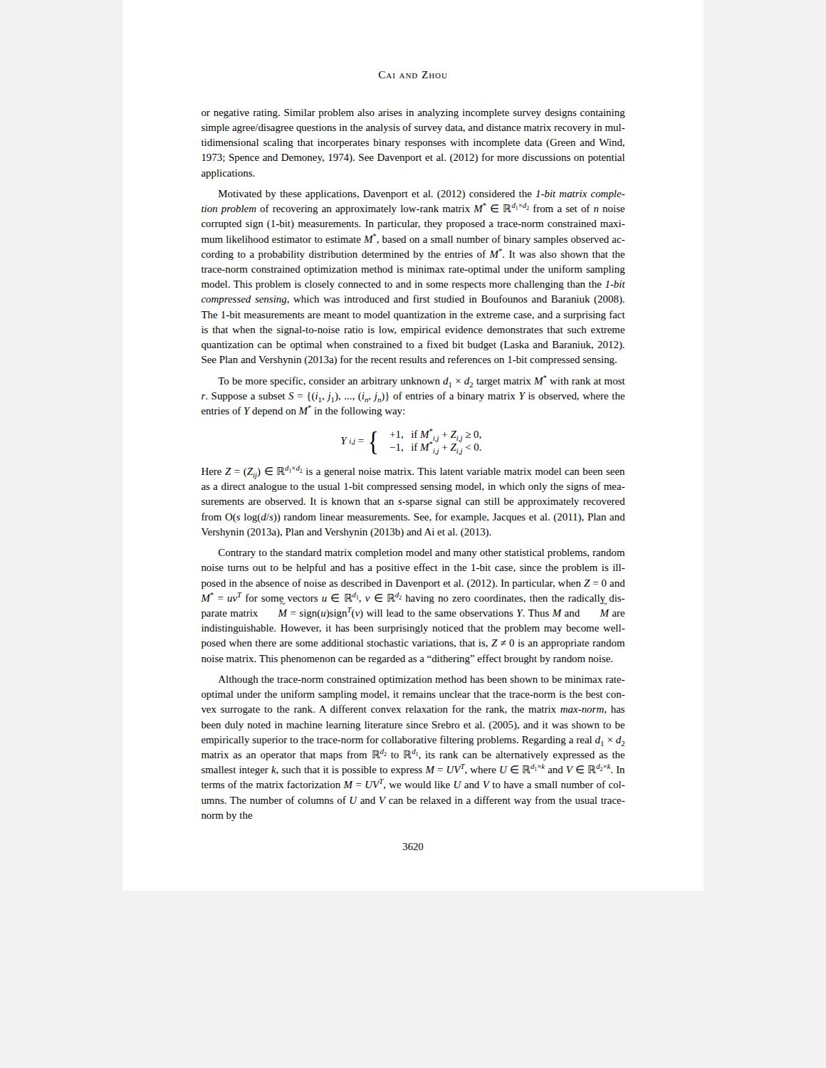Cai and Zhou
or negative rating. Similar problem also arises in analyzing incomplete survey designs containing simple agree/disagree questions in the analysis of survey data, and distance matrix recovery in multidimensional scaling that incorperates binary responses with incomplete data (Green and Wind, 1973; Spence and Demoney, 1974). See Davenport et al. (2012) for more discussions on potential applications.
Motivated by these applications, Davenport et al. (2012) considered the 1-bit matrix completion problem of recovering an approximately low-rank matrix M* ∈ ℝd1×d2 from a set of n noise corrupted sign (1-bit) measurements. In particular, they proposed a trace-norm constrained maximum likelihood estimator to estimate M*, based on a small number of binary samples observed according to a probability distribution determined by the entries of M*. It was also shown that the trace-norm constrained optimization method is minimax rate-optimal under the uniform sampling model. This problem is closely connected to and in some respects more challenging than the 1-bit compressed sensing, which was introduced and first studied in Boufounos and Baraniuk (2008). The 1-bit measurements are meant to model quantization in the extreme case, and a surprising fact is that when the signal-to-noise ratio is low, empirical evidence demonstrates that such extreme quantization can be optimal when constrained to a fixed bit budget (Laska and Baraniuk, 2012). See Plan and Vershynin (2013a) for the recent results and references on 1-bit compressed sensing.
To be more specific, consider an arbitrary unknown d1 × d2 target matrix M* with rank at most r. Suppose a subset S = {(i1, j1), ..., (in, jn)} of entries of a binary matrix Y is observed, where the entries of Y depend on M* in the following way:
Yi,j = {
| +1, | if M * i , j + Z i , j ≥ 0, |
| −1, | if M * i , j + Z i , j < 0. |
Here Z = (Zij) ∈ ℝd1×d2 is a general noise matrix. This latent variable matrix model can been seen as a direct analogue to the usual 1-bit compressed sensing model, in which only the signs of measurements are observed. It is known that an s-sparse signal can still be approximately recovered from O(s log(d/s)) random linear measurements. See, for example, Jacques et al. (2011), Plan and Vershynin (2013a), Plan and Vershynin (2013b) and Ai et al. (2013).
Contrary to the standard matrix completion model and many other statistical problems, random noise turns out to be helpful and has a positive effect in the 1-bit case, since the problem is ill-posed in the absence of noise as described in Davenport et al. (2012). In particular, when Z = 0 and M* = uvT for some vectors u ∈ ℝd1, v ∈ ℝd2 having no zero coordinates, then the radically disparate matrix ~M = sign(u)signT(v) will lead to the same observations Y. Thus M and ~M are indistinguishable. However, it has been surprisingly noticed that the problem may become well-posed when there are some additional stochastic variations, that is, Z ≠ 0 is an appropriate random noise matrix. This phenomenon can be regarded as a “dithering” effect brought by random noise.
Although the trace-norm constrained optimization method has been shown to be minimax rate-optimal under the uniform sampling model, it remains unclear that the trace-norm is the best convex surrogate to the rank. A different convex relaxation for the rank, the matrix max-norm, has been duly noted in machine learning literature since Srebro et al. (2005), and it was shown to be empirically superior to the trace-norm for collaborative filtering problems. Regarding a real d1 × d2 matrix as an operator that maps from ℝd2 to ℝd1, its rank can be alternatively expressed as the smallest integer k, such that it is possible to express M = UVT, where U ∈ ℝd1×k and V ∈ ℝd2×k. In terms of the matrix factorization M = UVT, we would like U and V to have a small number of columns. The number of columns of U and V can be relaxed in a different way from the usual trace-norm by the
3620